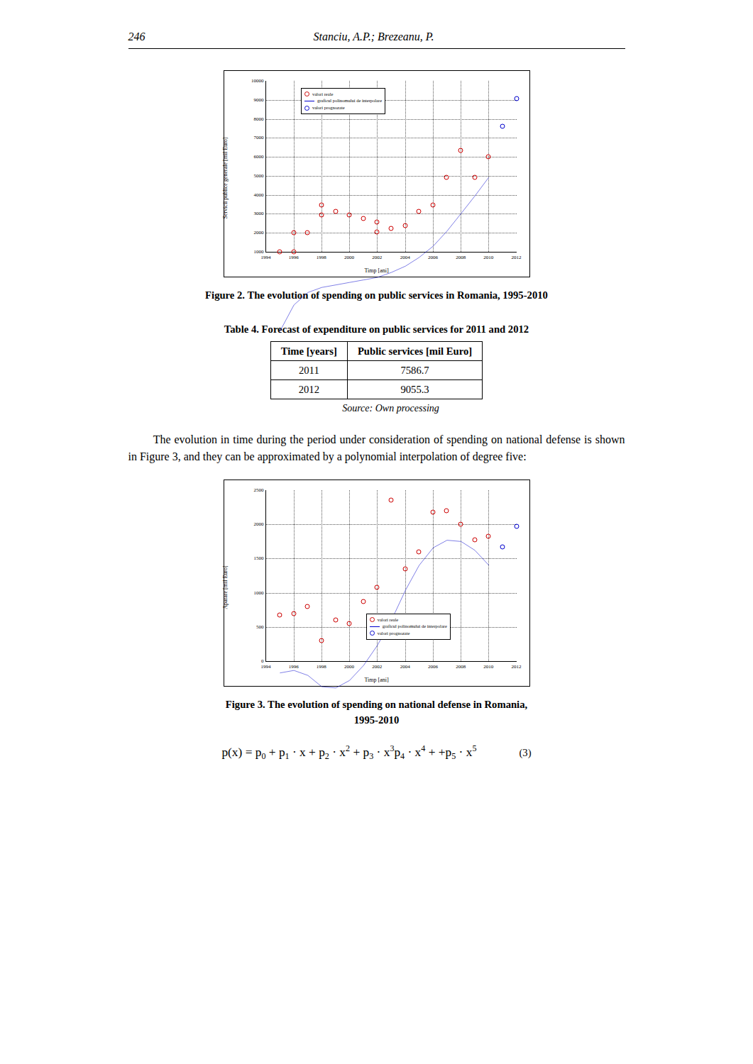246 Stanciu, A.P.; Brezeanu, P.
Servicii publice generale [mil Euro] Timp [ani]
1000 2000 3000 4000 5000 6000 7000 8000 9000 10000 1994 1996 1998 2000 2002 2004 2006 2008 2010 2012
valori reale
graficul polinomului de interpolare
valori prognozate
Figure 2. The evolution of spending on public services in Romania, 1995-2010
Table 4. Forecast of expenditure on public services for 2011 and 2012
| Time [years] | Public services [mil Euro] |
| --- | --- |
| 2011 | 7586.7 |
| 2012 | 9055.3 |
Source: Own processing
The evolution in time during the period under consideration of spending on national defense is shown in Figure 3, and they can be approximated by a polynomial interpolation of degree five:
Aparare [mil Euro] Timp [ani]
0 500 1000 1500 2000 2500 1994 1996 1998 2000 2002 2004 2006 2008 2010 2012
valori reale
graficul polinomului de interpolare
valori prognozate
Figure 3. The evolution of spending on national defense in Romania,
1995-2010
p(x) = p0 + p1 · x + p2 · x2 + p3 · x3p4 · x4 + +p5 · x5 (3)